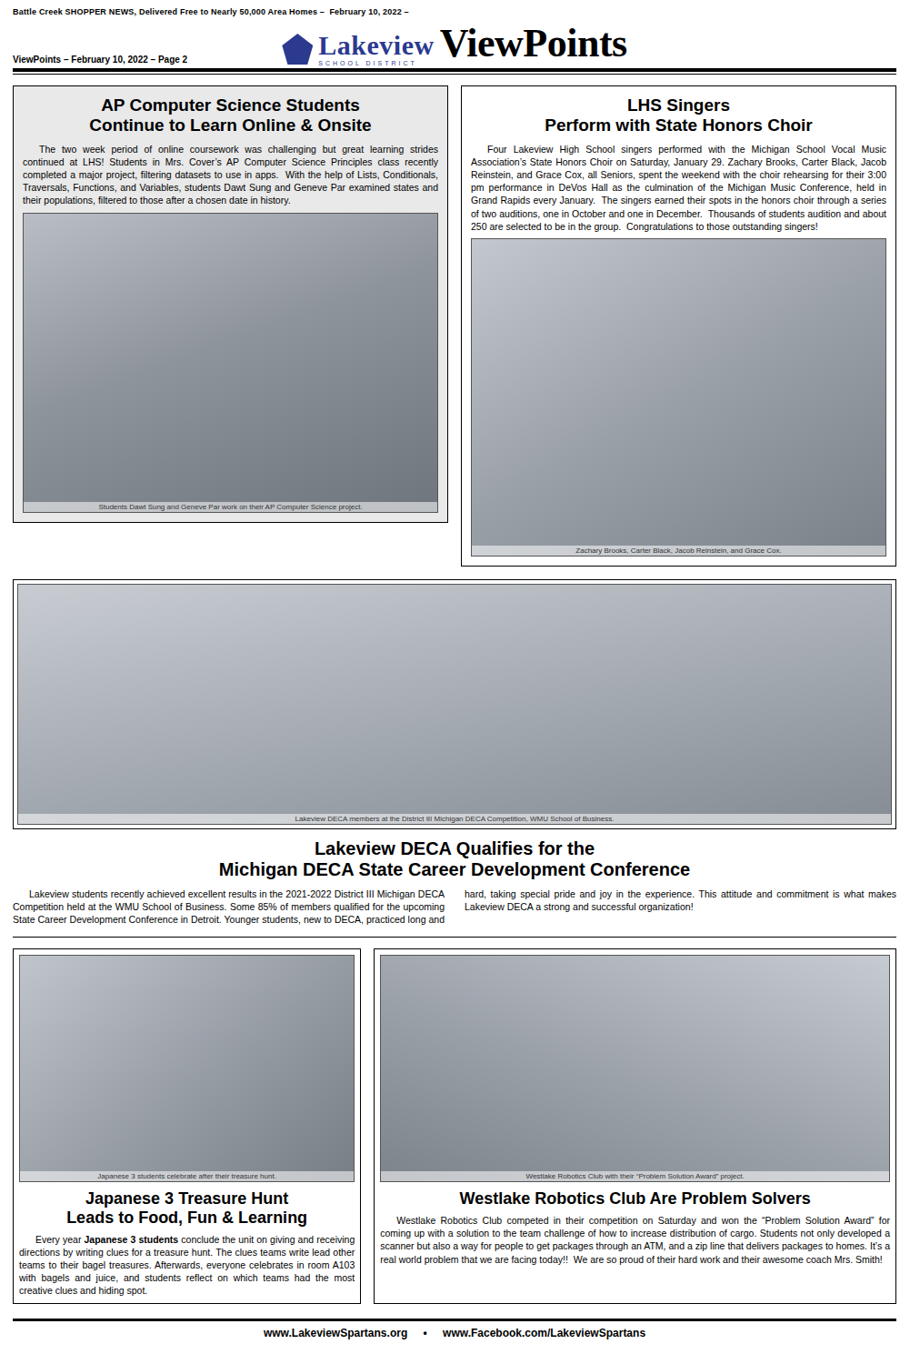Battle Creek SHOPPER NEWS, Delivered Free to Nearly 50,000 Area Homes – February 10, 2022 –
ViewPoints – February 10, 2022 – Page 2
Lakeview
School District
ViewPoints
AP Computer Science Students
Continue to Learn Online & Onsite
The two week period of online coursework was challenging but great learning strides continued at LHS! Students in Mrs. Cover’s AP Computer Science Principles class recently completed a major project, filtering datasets to use in apps. With the help of Lists, Conditionals, Traversals, Functions, and Variables, students Dawt Sung and Geneve Par examined states and their populations, filtered to those after a chosen date in history.
Students Dawt Sung and Geneve Par work on their AP Computer Science project.
LHS Singers
Perform with State Honors Choir
Four Lakeview High School singers performed with the Michigan School Vocal Music Association’s State Honors Choir on Saturday, January 29. Zachary Brooks, Carter Black, Jacob Reinstein, and Grace Cox, all Seniors, spent the weekend with the choir rehearsing for their 3:00 pm performance in DeVos Hall as the culmination of the Michigan Music Conference, held in Grand Rapids every January. The singers earned their spots in the honors choir through a series of two auditions, one in October and one in December. Thousands of students audition and about 250 are selected to be in the group. Congratulations to those outstanding singers!
Zachary Brooks, Carter Black, Jacob Reinstein, and Grace Cox.
Lakeview DECA members at the District III Michigan DECA Competition, WMU School of Business.
Lakeview DECA Qualifies for the
Michigan DECA State Career Development Conference
Lakeview students recently achieved excellent results in the 2021-2022 District III Michigan DECA Competition held at the WMU School of Business. Some 85% of members qualified for the upcoming State Career Development Conference in Detroit. Younger students, new to DECA, practiced long and hard, taking special pride and joy in the experience. This attitude and commitment is what makes Lakeview DECA a strong and successful organization!
Japanese 3 students celebrate after their treasure hunt.
Japanese 3 Treasure Hunt
Leads to Food, Fun & Learning
Every year Japanese 3 students conclude the unit on giving and receiving directions by writing clues for a treasure hunt. The clues teams write lead other teams to their bagel treasures. Afterwards, everyone celebrates in room A103 with bagels and juice, and students reflect on which teams had the most creative clues and hiding spot.
Westlake Robotics Club with their “Problem Solution Award” project.
Westlake Robotics Club Are Problem Solvers
Westlake Robotics Club competed in their competition on Saturday and won the “Problem Solution Award” for coming up with a solution to the team challenge of how to increase distribution of cargo. Students not only developed a scanner but also a way for people to get packages through an ATM, and a zip line that delivers packages to homes. It’s a real world problem that we are facing today!! We are so proud of their hard work and their awesome coach Mrs. Smith!
www.LakeviewSpartans.org • www.Facebook.com/LakeviewSpartans